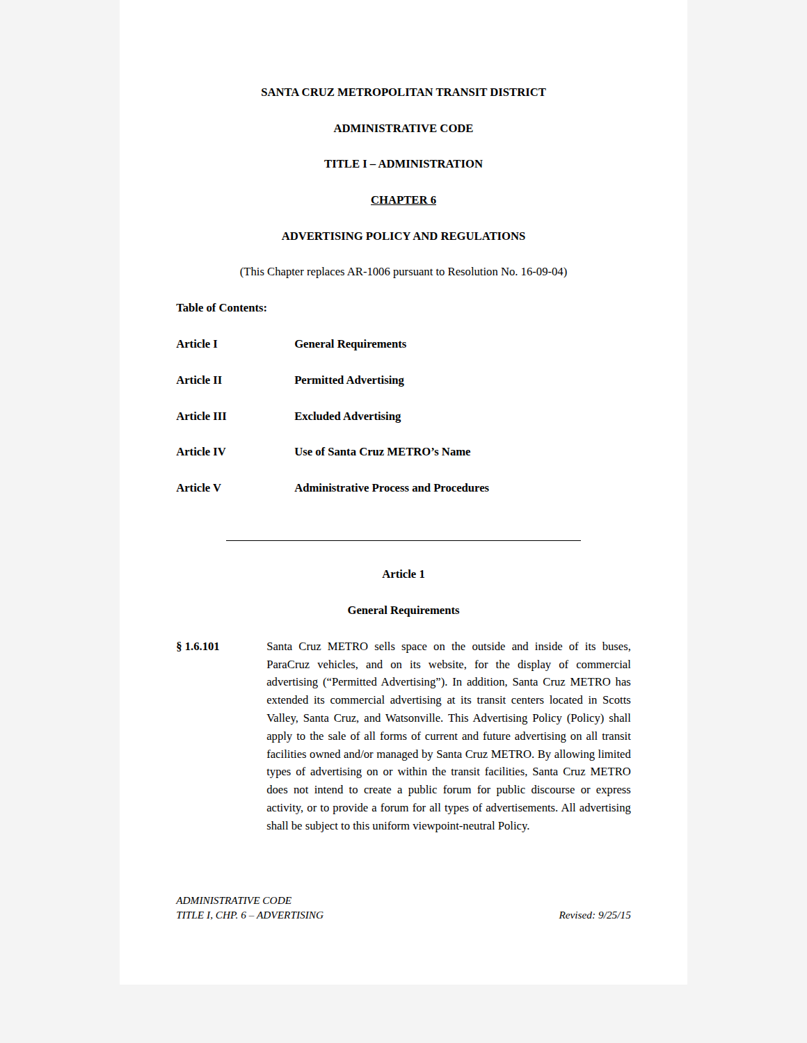SANTA CRUZ METROPOLITAN TRANSIT DISTRICT
ADMINISTRATIVE CODE
TITLE I – ADMINISTRATION
CHAPTER 6
ADVERTISING POLICY AND REGULATIONS
(This Chapter replaces AR-1006 pursuant to Resolution No. 16-09-04)
Table of Contents:
| Article I | General Requirements |
| Article II | Permitted Advertising |
| Article III | Excluded Advertising |
| Article IV | Use of Santa Cruz METRO’s Name |
| Article V | Administrative Process and Procedures |
Article 1
General Requirements
§ 1.6.101
Santa Cruz METRO sells space on the outside and inside of its buses, ParaCruz vehicles, and on its website, for the display of commercial advertising (“Permitted Advertising”). In addition, Santa Cruz METRO has extended its commercial advertising at its transit centers located in Scotts Valley, Santa Cruz, and Watsonville. This Advertising Policy (Policy) shall apply to the sale of all forms of current and future advertising on all transit facilities owned and/or managed by Santa Cruz METRO. By allowing limited types of advertising on or within the transit facilities, Santa Cruz METRO does not intend to create a public forum for public discourse or express activity, or to provide a forum for all types of advertisements. All advertising shall be subject to this uniform viewpoint-neutral Policy.
ADMINISTRATIVE CODE
TITLE I, CHP. 6 – ADVERTISING
Revised: 9/25/15